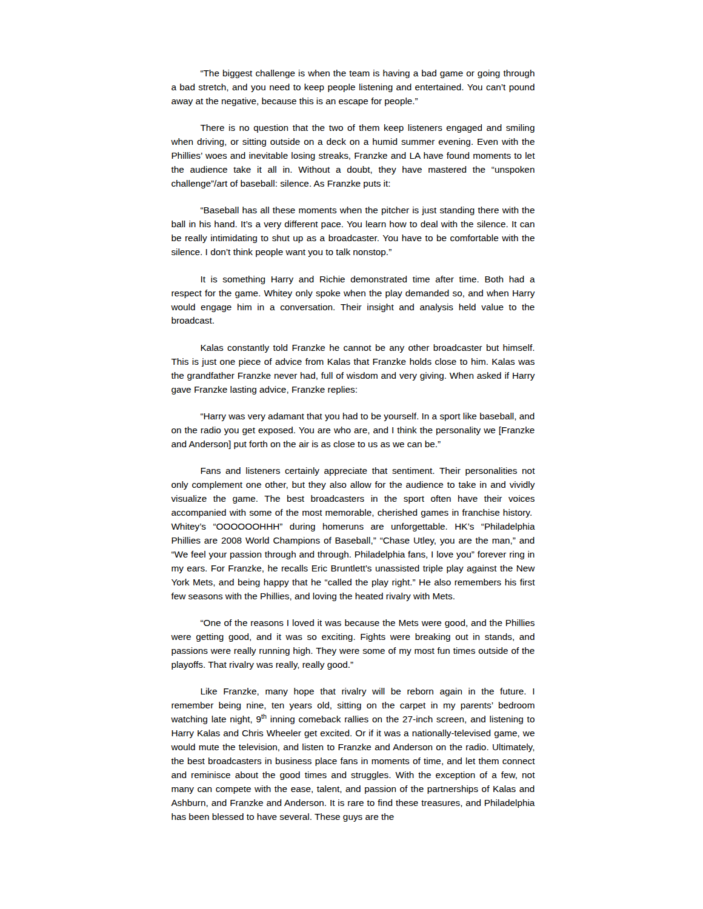“The biggest challenge is when the team is having a bad game or going through a bad stretch, and you need to keep people listening and entertained. You can’t pound away at the negative, because this is an escape for people.”
There is no question that the two of them keep listeners engaged and smiling when driving, or sitting outside on a deck on a humid summer evening. Even with the Phillies’ woes and inevitable losing streaks, Franzke and LA have found moments to let the audience take it all in. Without a doubt, they have mastered the “unspoken challenge”/art of baseball: silence. As Franzke puts it:
“Baseball has all these moments when the pitcher is just standing there with the ball in his hand. It’s a very different pace. You learn how to deal with the silence. It can be really intimidating to shut up as a broadcaster. You have to be comfortable with the silence. I don’t think people want you to talk nonstop.”
It is something Harry and Richie demonstrated time after time. Both had a respect for the game. Whitey only spoke when the play demanded so, and when Harry would engage him in a conversation. Their insight and analysis held value to the broadcast.
Kalas constantly told Franzke he cannot be any other broadcaster but himself. This is just one piece of advice from Kalas that Franzke holds close to him. Kalas was the grandfather Franzke never had, full of wisdom and very giving. When asked if Harry gave Franzke lasting advice, Franzke replies:
“Harry was very adamant that you had to be yourself. In a sport like baseball, and on the radio you get exposed. You are who are, and I think the personality we [Franzke and Anderson] put forth on the air is as close to us as we can be.”
Fans and listeners certainly appreciate that sentiment. Their personalities not only complement one other, but they also allow for the audience to take in and vividly visualize the game. The best broadcasters in the sport often have their voices accompanied with some of the most memorable, cherished games in franchise history. Whitey’s “OOOOOOHHH” during homeruns are unforgettable. HK’s “Philadelphia Phillies are 2008 World Champions of Baseball,” “Chase Utley, you are the man,” and “We feel your passion through and through. Philadelphia fans, I love you” forever ring in my ears. For Franzke, he recalls Eric Bruntlett’s unassisted triple play against the New York Mets, and being happy that he “called the play right.” He also remembers his first few seasons with the Phillies, and loving the heated rivalry with Mets.
“One of the reasons I loved it was because the Mets were good, and the Phillies were getting good, and it was so exciting. Fights were breaking out in stands, and passions were really running high. They were some of my most fun times outside of the playoffs. That rivalry was really, really good.”
Like Franzke, many hope that rivalry will be reborn again in the future. I remember being nine, ten years old, sitting on the carpet in my parents’ bedroom watching late night, 9th inning comeback rallies on the 27-inch screen, and listening to Harry Kalas and Chris Wheeler get excited. Or if it was a nationally-televised game, we would mute the television, and listen to Franzke and Anderson on the radio. Ultimately, the best broadcasters in business place fans in moments of time, and let them connect and reminisce about the good times and struggles. With the exception of a few, not many can compete with the ease, talent, and passion of the partnerships of Kalas and Ashburn, and Franzke and Anderson. It is rare to find these treasures, and Philadelphia has been blessed to have several. These guys are the